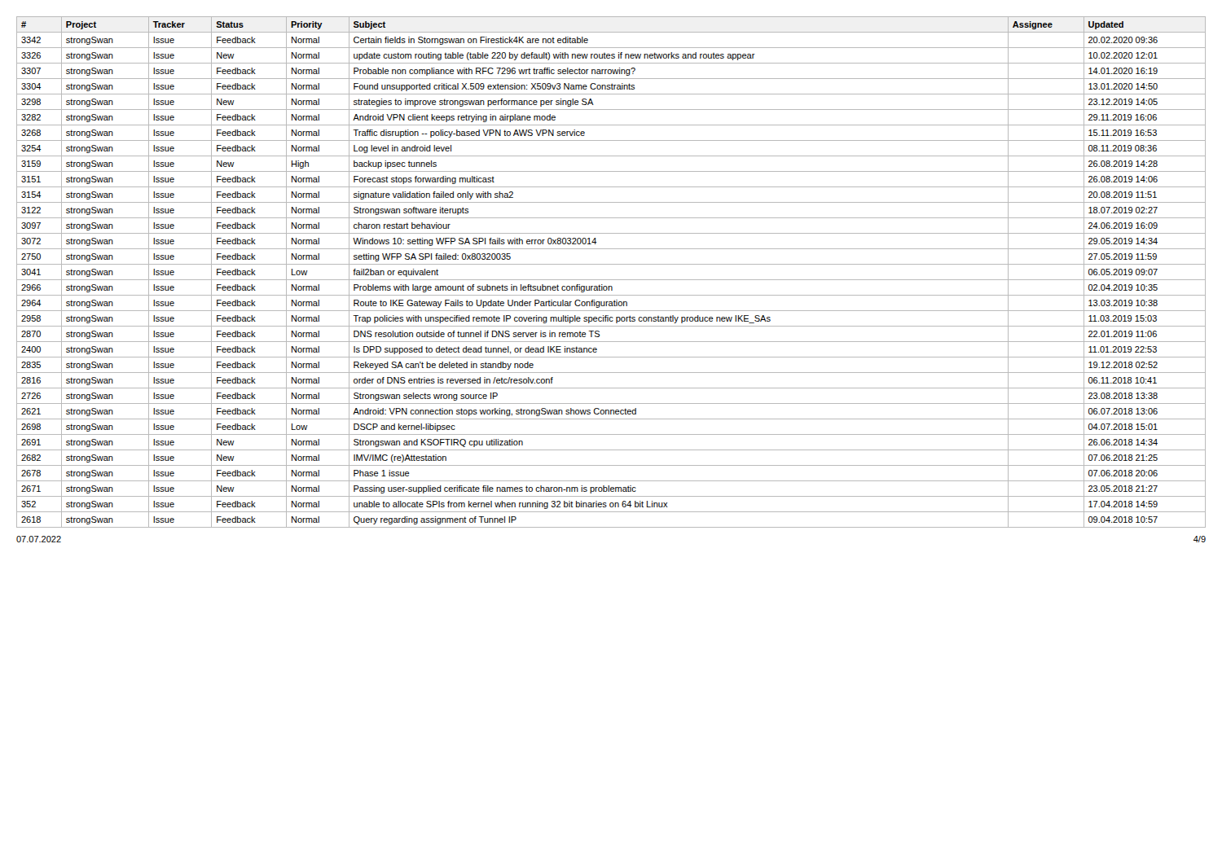| # | Project | Tracker | Status | Priority | Subject | Assignee | Updated |
| --- | --- | --- | --- | --- | --- | --- | --- |
| 3342 | strongSwan | Issue | Feedback | Normal | Certain fields in Storngswan on Firestick4K are not editable | | 20.02.2020 09:36 |
| 3326 | strongSwan | Issue | New | Normal | update custom routing table (table 220 by default) with new routes if new networks and routes appear | | 10.02.2020 12:01 |
| 3307 | strongSwan | Issue | Feedback | Normal | Probable non compliance with RFC 7296 wrt traffic selector narrowing? | | 14.01.2020 16:19 |
| 3304 | strongSwan | Issue | Feedback | Normal | Found unsupported critical X.509 extension: X509v3 Name Constraints | | 13.01.2020 14:50 |
| 3298 | strongSwan | Issue | New | Normal | strategies to improve strongswan performance per single SA | | 23.12.2019 14:05 |
| 3282 | strongSwan | Issue | Feedback | Normal | Android VPN client keeps retrying in airplane mode | | 29.11.2019 16:06 |
| 3268 | strongSwan | Issue | Feedback | Normal | Traffic disruption -- policy-based VPN to AWS VPN service | | 15.11.2019 16:53 |
| 3254 | strongSwan | Issue | Feedback | Normal | Log level in android level | | 08.11.2019 08:36 |
| 3159 | strongSwan | Issue | New | High | backup ipsec tunnels | | 26.08.2019 14:28 |
| 3151 | strongSwan | Issue | Feedback | Normal | Forecast stops forwarding multicast | | 26.08.2019 14:06 |
| 3154 | strongSwan | Issue | Feedback | Normal | signature validation failed only with sha2 | | 20.08.2019 11:51 |
| 3122 | strongSwan | Issue | Feedback | Normal | Strongswan software iterupts | | 18.07.2019 02:27 |
| 3097 | strongSwan | Issue | Feedback | Normal | charon restart behaviour | | 24.06.2019 16:09 |
| 3072 | strongSwan | Issue | Feedback | Normal | Windows 10: setting WFP SA SPI fails with error 0x80320014 | | 29.05.2019 14:34 |
| 2750 | strongSwan | Issue | Feedback | Normal | setting WFP SA SPI failed: 0x80320035 | | 27.05.2019 11:59 |
| 3041 | strongSwan | Issue | Feedback | Low | fail2ban or equivalent | | 06.05.2019 09:07 |
| 2966 | strongSwan | Issue | Feedback | Normal | Problems with large amount of subnets in leftsubnet configuration | | 02.04.2019 10:35 |
| 2964 | strongSwan | Issue | Feedback | Normal | Route to IKE Gateway Fails to Update Under Particular Configuration | | 13.03.2019 10:38 |
| 2958 | strongSwan | Issue | Feedback | Normal | Trap policies with unspecified remote IP covering multiple specific ports constantly produce new IKE_SAs | | 11.03.2019 15:03 |
| 2870 | strongSwan | Issue | Feedback | Normal | DNS resolution outside of tunnel if DNS server is in remote TS | | 22.01.2019 11:06 |
| 2400 | strongSwan | Issue | Feedback | Normal | Is DPD supposed to detect dead tunnel, or dead IKE instance | | 11.01.2019 22:53 |
| 2835 | strongSwan | Issue | Feedback | Normal | Rekeyed SA can't be deleted in standby node | | 19.12.2018 02:52 |
| 2816 | strongSwan | Issue | Feedback | Normal | order of DNS entries is reversed in /etc/resolv.conf | | 06.11.2018 10:41 |
| 2726 | strongSwan | Issue | Feedback | Normal | Strongswan selects wrong source IP | | 23.08.2018 13:38 |
| 2621 | strongSwan | Issue | Feedback | Normal | Android: VPN connection stops working, strongSwan shows Connected | | 06.07.2018 13:06 |
| 2698 | strongSwan | Issue | Feedback | Low | DSCP and kernel-libipsec | | 04.07.2018 15:01 |
| 2691 | strongSwan | Issue | New | Normal | Strongswan and KSOFTIRQ cpu utilization | | 26.06.2018 14:34 |
| 2682 | strongSwan | Issue | New | Normal | IMV/IMC (re)Attestation | | 07.06.2018 21:25 |
| 2678 | strongSwan | Issue | Feedback | Normal | Phase 1 issue | | 07.06.2018 20:06 |
| 2671 | strongSwan | Issue | New | Normal | Passing user-supplied cerificate file names to charon-nm is problematic | | 23.05.2018 21:27 |
| 352 | strongSwan | Issue | Feedback | Normal | unable to allocate SPIs from kernel when running 32 bit binaries on 64 bit Linux | | 17.04.2018 14:59 |
| 2618 | strongSwan | Issue | Feedback | Normal | Query regarding assignment of Tunnel IP | | 09.04.2018 10:57 |
07.07.2022 4/9